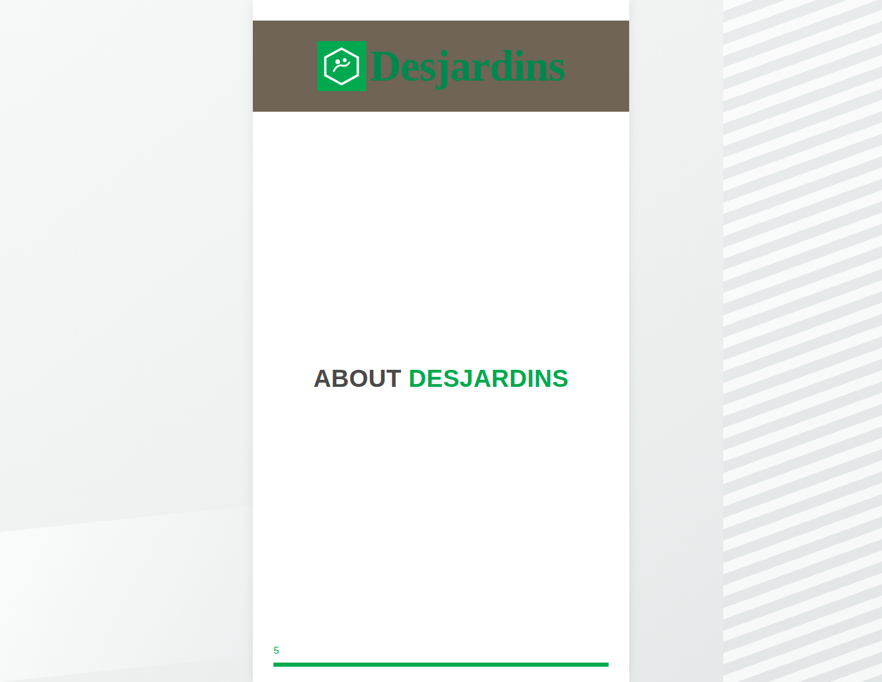Desjardins
ABOUT DESJARDINS
5